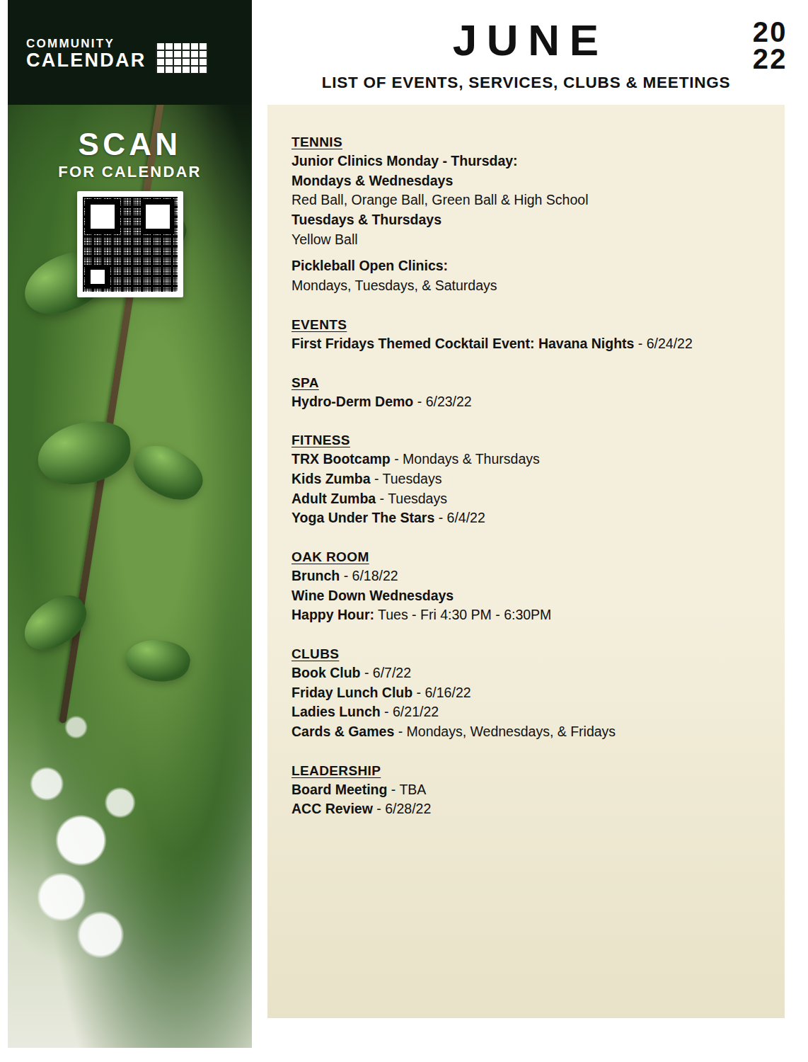COMMUNITY CALENDAR
20
22
JUNE
LIST OF EVENTS, SERVICES, CLUBS & MEETINGS
SCAN
FOR CALENDAR
TENNIS
Junior Clinics Monday - Thursday:
Mondays & Wednesdays
Red Ball, Orange Ball, Green Ball & High School
Tuesdays & Thursdays
Yellow Ball
Pickleball Open Clinics:
Mondays, Tuesdays, & Saturdays
EVENTS
First Fridays Themed Cocktail Event: Havana Nights - 6/24/22
SPA
Hydro-Derm Demo - 6/23/22
FITNESS
TRX Bootcamp - Mondays & Thursdays
Kids Zumba - Tuesdays
Adult Zumba - Tuesdays
Yoga Under The Stars - 6/4/22
OAK ROOM
Brunch - 6/18/22
Wine Down Wednesdays
Happy Hour: Tues - Fri 4:30 PM - 6:30PM
CLUBS
Book Club - 6/7/22
Friday Lunch Club - 6/16/22
Ladies Lunch - 6/21/22
Cards & Games - Mondays, Wednesdays, & Fridays
LEADERSHIP
Board Meeting - TBA
ACC Review - 6/28/22